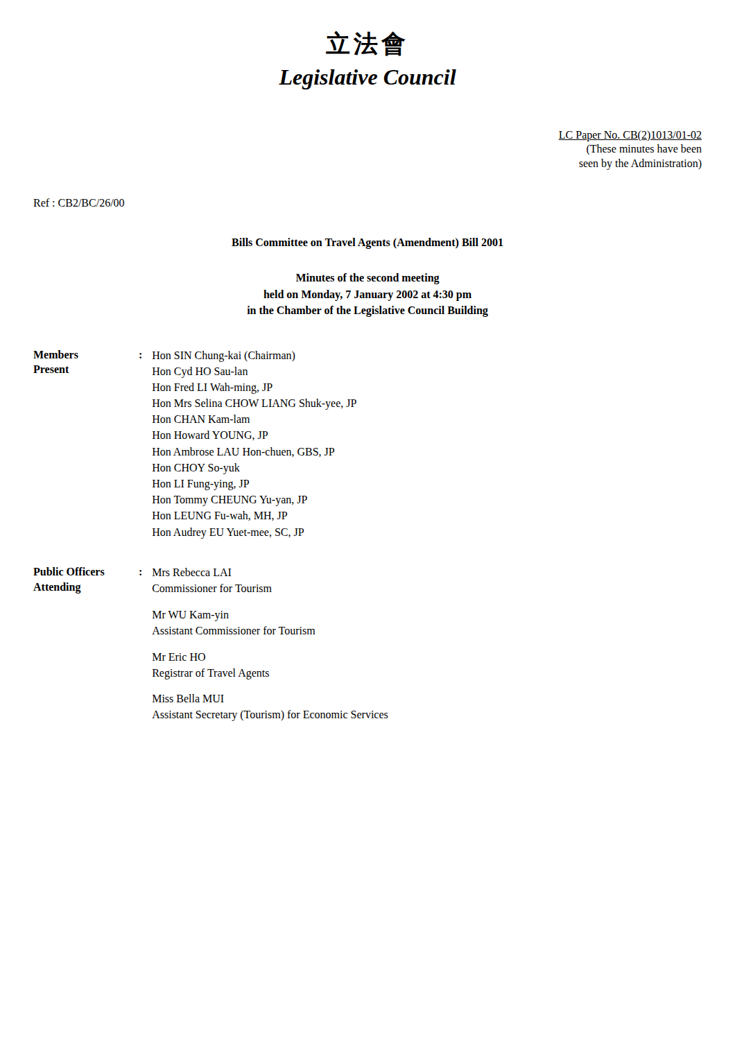立法會
Legislative Council
LC Paper No. CB(2)1013/01-02
(These minutes have been
seen by the Administration)
Ref : CB2/BC/26/00
Bills Committee on Travel Agents (Amendment) Bill 2001
Minutes of the second meeting
held on Monday, 7 January 2002 at 4:30 pm
in the Chamber of the Legislative Council Building
| Members Present | : | Hon SIN Chung-kai (Chairman) Hon Cyd HO Sau-lan Hon Fred LI Wah-ming, JP Hon Mrs Selina CHOW LIANG Shuk-yee, JP Hon CHAN Kam-lam Hon Howard YOUNG, JP Hon Ambrose LAU Hon-chuen, GBS, JP Hon CHOY So-yuk Hon LI Fung-ying, JP Hon Tommy CHEUNG Yu-yan, JP Hon LEUNG Fu-wah, MH, JP Hon Audrey EU Yuet-mee, SC, JP |
| Public Officers Attending | : | Mrs Rebecca LAI Commissioner for Tourism Mr WU Kam-yin Assistant Commissioner for Tourism Mr Eric HO Registrar of Travel Agents Miss Bella MUI Assistant Secretary (Tourism) for Economic Services |